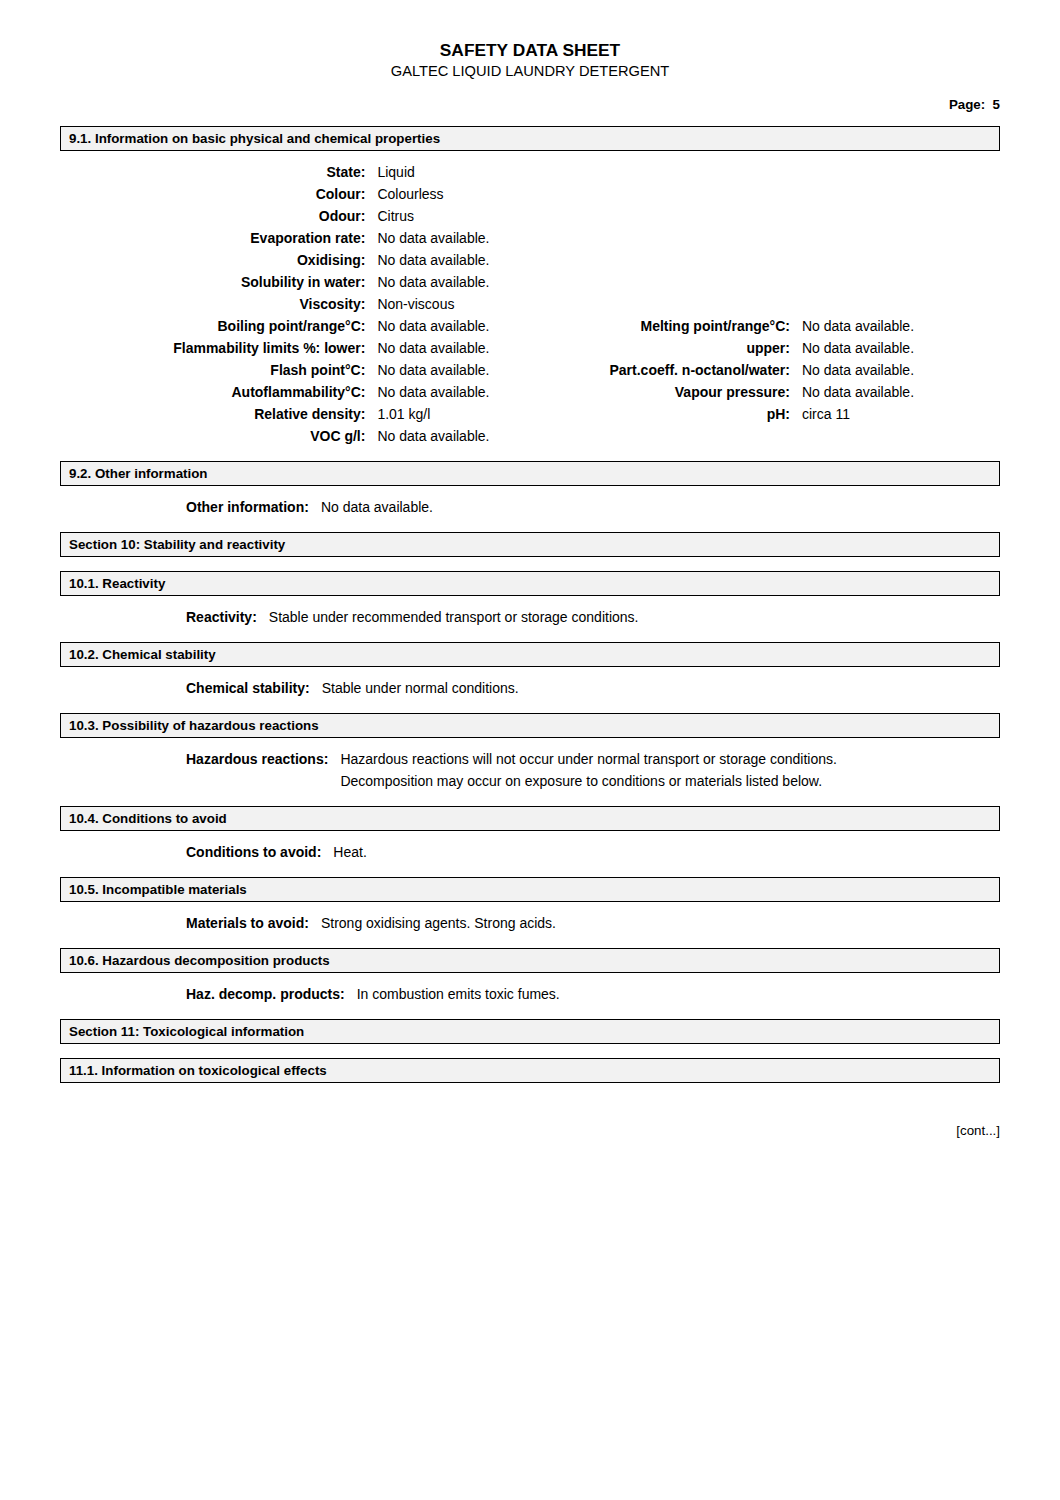SAFETY DATA SHEET
GALTEC LIQUID LAUNDRY DETERGENT
Page: 5
9.1. Information on basic physical and chemical properties
| State: | Liquid | | |
| Colour: | Colourless | | |
| Odour: | Citrus | | |
| Evaporation rate: | No data available. | | |
| Oxidising: | No data available. | | |
| Solubility in water: | No data available. | | |
| Viscosity: | Non-viscous | | |
| Boiling point/range°C: | No data available. | Melting point/range°C: | No data available. |
| Flammability limits %: lower: | No data available. | upper: | No data available. |
| Flash point°C: | No data available. | Part.coeff. n-octanol/water: | No data available. |
| Autoflammability°C: | No data available. | Vapour pressure: | No data available. |
| Relative density: | 1.01 kg/l | pH: | circa 11 |
| VOC g/l: | No data available. | | |
9.2. Other information
| Other information: | No data available. |
Section 10: Stability and reactivity
10.1. Reactivity
| Reactivity: | Stable under recommended transport or storage conditions. |
10.2. Chemical stability
| Chemical stability: | Stable under normal conditions. |
10.3. Possibility of hazardous reactions
| Hazardous reactions: | Hazardous reactions will not occur under normal transport or storage conditions. |
| | Decomposition may occur on exposure to conditions or materials listed below. |
10.4. Conditions to avoid
| Conditions to avoid: | Heat. |
10.5. Incompatible materials
| Materials to avoid: | Strong oxidising agents. Strong acids. |
10.6. Hazardous decomposition products
| Haz. decomp. products: | In combustion emits toxic fumes. |
Section 11: Toxicological information
11.1. Information on toxicological effects
[cont...]